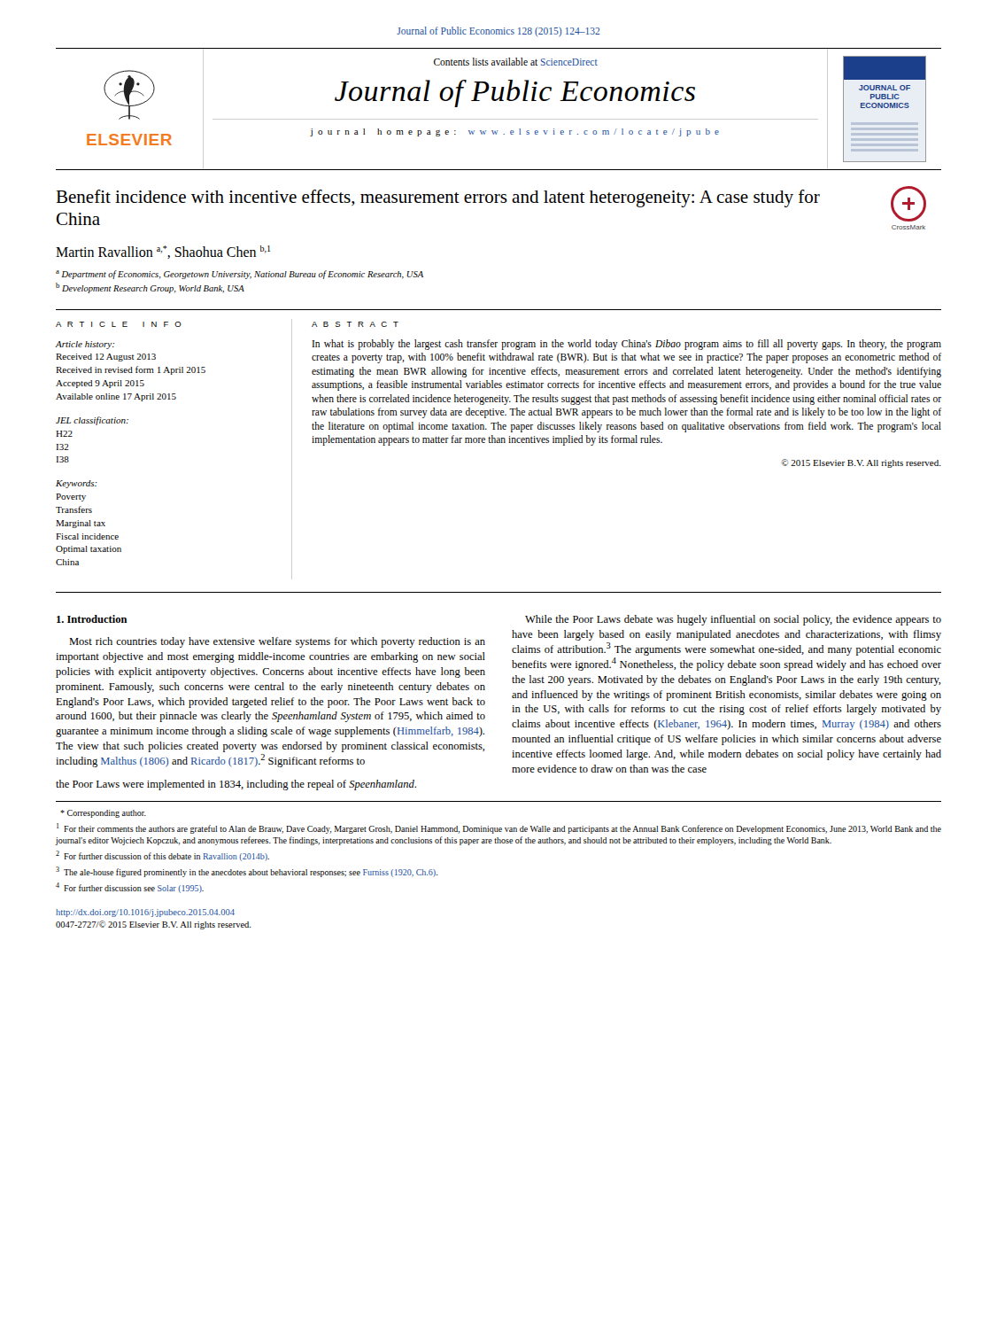Journal of Public Economics 128 (2015) 124–132
ELSEVIER
Contents lists available at ScienceDirect
Journal of Public Economics
j o u r n a l h o m e p a g e : w w w . e l s e v i e r . c o m / l o c a t e / j p u b e
JOURNAL OF
PUBLIC
ECONOMICS
Benefit incidence with incentive effects, measurement errors and latent heterogeneity: A case study for China
CrossMark
Martin Ravallion a,*, Shaohua Chen b,1
a Department of Economics, Georgetown University, National Bureau of Economic Research, USA
b Development Research Group, World Bank, USA
A R T I C L E I N F O
Article history:
Received 12 August 2013
Received in revised form 1 April 2015
Accepted 9 April 2015
Available online 17 April 2015
JEL classification:
H22
I32
I38
Keywords:
Poverty
Transfers
Marginal tax
Fiscal incidence
Optimal taxation
China
A B S T R A C T
In what is probably the largest cash transfer program in the world today China's Dibao program aims to fill all poverty gaps. In theory, the program creates a poverty trap, with 100% benefit withdrawal rate (BWR). But is that what we see in practice? The paper proposes an econometric method of estimating the mean BWR allowing for incentive effects, measurement errors and correlated latent heterogeneity. Under the method's identifying assumptions, a feasible instrumental variables estimator corrects for incentive effects and measurement errors, and provides a bound for the true value when there is correlated incidence heterogeneity. The results suggest that past methods of assessing benefit incidence using either nominal official rates or raw tabulations from survey data are deceptive. The actual BWR appears to be much lower than the formal rate and is likely to be too low in the light of the literature on optimal income taxation. The paper discusses likely reasons based on qualitative observations from field work. The program's local implementation appears to matter far more than incentives implied by its formal rules.
© 2015 Elsevier B.V. All rights reserved.
1. Introduction
Most rich countries today have extensive welfare systems for which poverty reduction is an important objective and most emerging middle-income countries are embarking on new social policies with explicit antipoverty objectives. Concerns about incentive effects have long been prominent. Famously, such concerns were central to the early nineteenth century debates on England's Poor Laws, which provided targeted relief to the poor. The Poor Laws went back to around 1600, but their pinnacle was clearly the Speenhamland System of 1795, which aimed to guarantee a minimum income through a sliding scale of wage supplements (Himmelfarb, 1984). The view that such policies created poverty was endorsed by prominent classical economists, including Malthus (1806) and Ricardo (1817).2 Significant reforms to
the Poor Laws were implemented in 1834, including the repeal of Speenhamland.
While the Poor Laws debate was hugely influential on social policy, the evidence appears to have been largely based on easily manipulated anecdotes and characterizations, with flimsy claims of attribution.3 The arguments were somewhat one-sided, and many potential economic benefits were ignored.4 Nonetheless, the policy debate soon spread widely and has echoed over the last 200 years. Motivated by the debates on England's Poor Laws in the early 19th century, and influenced by the writings of prominent British economists, similar debates were going on in the US, with calls for reforms to cut the rising cost of relief efforts largely motivated by claims about incentive effects (Klebaner, 1964). In modern times, Murray (1984) and others mounted an influential critique of US welfare policies in which similar concerns about adverse incentive effects loomed large. And, while modern debates on social policy have certainly had more evidence to draw on than was the case
* Corresponding author.
1 For their comments the authors are grateful to Alan de Brauw, Dave Coady, Margaret Grosh, Daniel Hammond, Dominique van de Walle and participants at the Annual Bank Conference on Development Economics, June 2013, World Bank and the journal's editor Wojciech Kopczuk, and anonymous referees. The findings, interpretations and conclusions of this paper are those of the authors, and should not be attributed to their employers, including the World Bank.
2 For further discussion of this debate in Ravallion (2014b).
3 The ale-house figured prominently in the anecdotes about behavioral responses; see Furniss (1920, Ch.6).
4 For further discussion see Solar (1995).
http://dx.doi.org/10.1016/j.jpubeco.2015.04.004
0047-2727/© 2015 Elsevier B.V. All rights reserved.